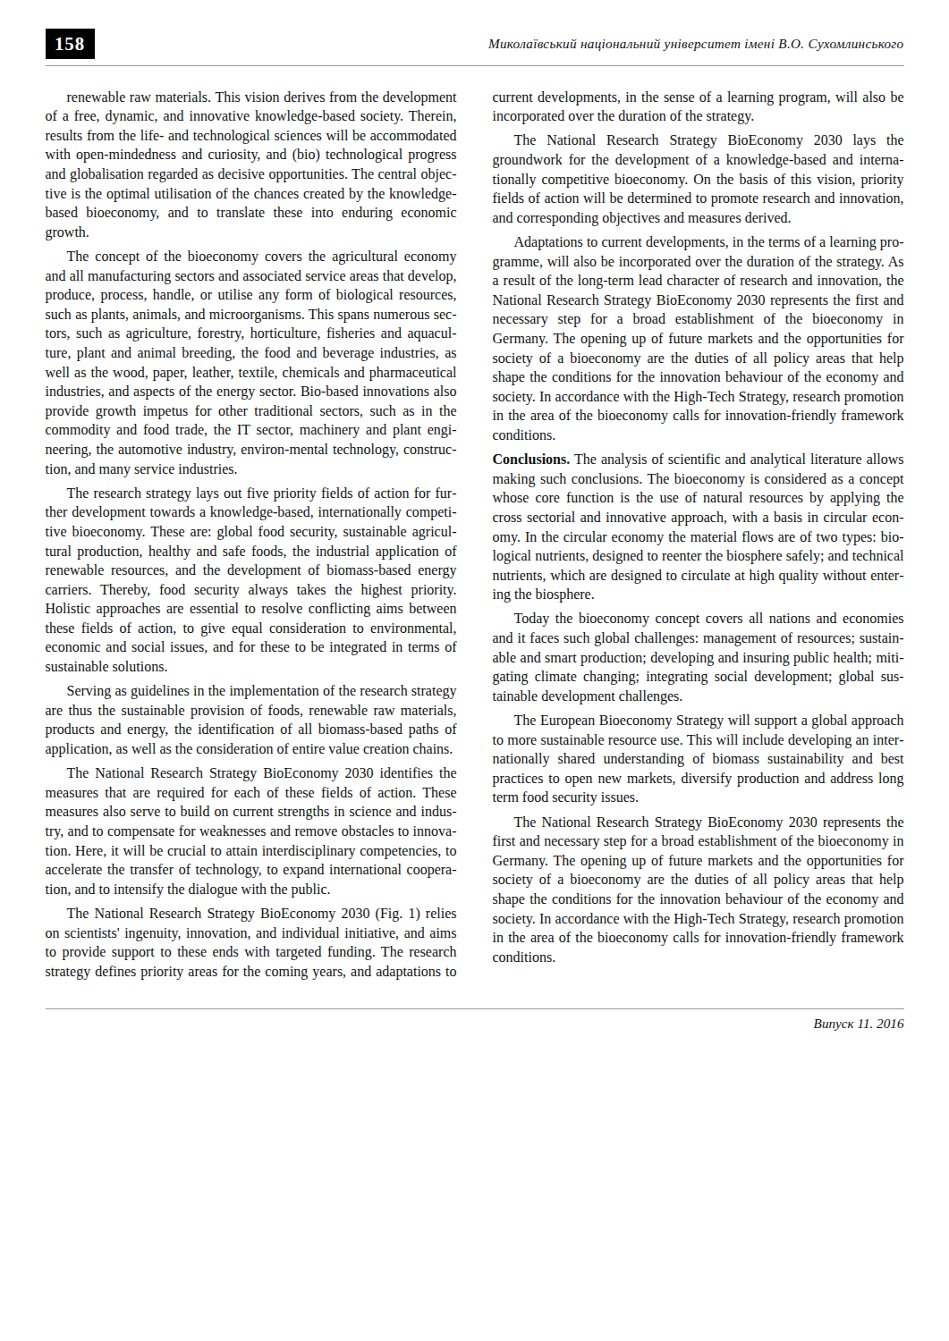158 Миколаївський національний університет імені В.О. Сухомлинського
renewable raw materials. This vision derives from the development of a free, dynamic, and innovative knowledge-based society. Therein, results from the life- and technological sciences will be accommodated with open-mindedness and curiosity, and (bio) technological progress and globalisation regarded as decisive opportunities. The central objective is the optimal utilisation of the chances created by the knowledge-based bioeconomy, and to translate these into enduring economic growth.
The concept of the bioeconomy covers the agricultural economy and all manufacturing sectors and associated service areas that develop, produce, process, handle, or utilise any form of biological resources, such as plants, animals, and microorganisms. This spans numerous sectors, such as agriculture, forestry, horticulture, fisheries and aquaculture, plant and animal breeding, the food and beverage industries, as well as the wood, paper, leather, textile, chemicals and pharmaceutical industries, and aspects of the energy sector. Bio-based innovations also provide growth impetus for other traditional sectors, such as in the commodity and food trade, the IT sector, machinery and plant engineering, the automotive industry, environ-mental technology, construction, and many service industries.
The research strategy lays out five priority fields of action for further development towards a knowledge-based, internationally competitive bioeconomy. These are: global food security, sustainable agricultural production, healthy and safe foods, the industrial application of renewable resources, and the development of biomass-based energy carriers. Thereby, food security always takes the highest priority. Holistic approaches are essential to resolve conflicting aims between these fields of action, to give equal consideration to environmental, economic and social issues, and for these to be integrated in terms of sustainable solutions.
Serving as guidelines in the implementation of the research strategy are thus the sustainable provision of foods, renewable raw materials, products and energy, the identification of all biomass-based paths of application, as well as the consideration of entire value creation chains.
The National Research Strategy BioEconomy 2030 identifies the measures that are required for each of these fields of action. These measures also serve to build on current strengths in science and industry, and to compensate for weaknesses and remove obstacles to innovation. Here, it will be crucial to attain interdisciplinary competencies, to accelerate the transfer of technology, to expand international cooperation, and to intensify the dialogue with the public.
The National Research Strategy BioEconomy 2030 (Fig. 1) relies on scientists' ingenuity, innovation, and individual initiative, and aims to provide support to these ends with targeted funding. The research strategy defines priority areas for the coming years, and adaptations to current developments, in the sense of a learning program, will also be incorporated over the duration of the strategy.
The National Research Strategy BioEconomy 2030 lays the groundwork for the development of a knowledge-based and internationally competitive bioeconomy. On the basis of this vision, priority fields of action will be determined to promote research and innovation, and corresponding objectives and measures derived.
Adaptations to current developments, in the terms of a learning programme, will also be incorporated over the duration of the strategy. As a result of the long-term lead character of research and innovation, the National Research Strategy BioEconomy 2030 represents the first and necessary step for a broad establishment of the bioeconomy in Germany. The opening up of future markets and the opportunities for society of a bioeconomy are the duties of all policy areas that help shape the conditions for the innovation behaviour of the economy and society. In accordance with the High-Tech Strategy, research promotion in the area of the bioeconomy calls for innovation-friendly framework conditions.
Conclusions.
The analysis of scientific and analytical literature allows making such conclusions. The bioeconomy is considered as a concept whose core function is the use of natural resources by applying the cross sectorial and innovative approach, with a basis in circular economy. In the circular economy the material flows are of two types: biological nutrients, designed to reenter the biosphere safely; and technical nutrients, which are designed to circulate at high quality without entering the biosphere.
Today the bioeconomy concept covers all nations and economies and it faces such global challenges: management of resources; sustainable and smart production; developing and insuring public health; mitigating climate changing; integrating social development; global sustainable development challenges.
The European Bioeconomy Strategy will support a global approach to more sustainable resource use. This will include developing an internationally shared understanding of biomass sustainability and best practices to open new markets, diversify production and address long term food security issues.
The National Research Strategy BioEconomy 2030 represents the first and necessary step for a broad establishment of the bioeconomy in Germany. The opening up of future markets and the opportunities for society of a bioeconomy are the duties of all policy areas that help shape the conditions for the innovation behaviour of the economy and society. In accordance with the High-Tech Strategy, research promotion in the area of the bioeconomy calls for innovation-friendly framework conditions.
Випуск 11. 2016